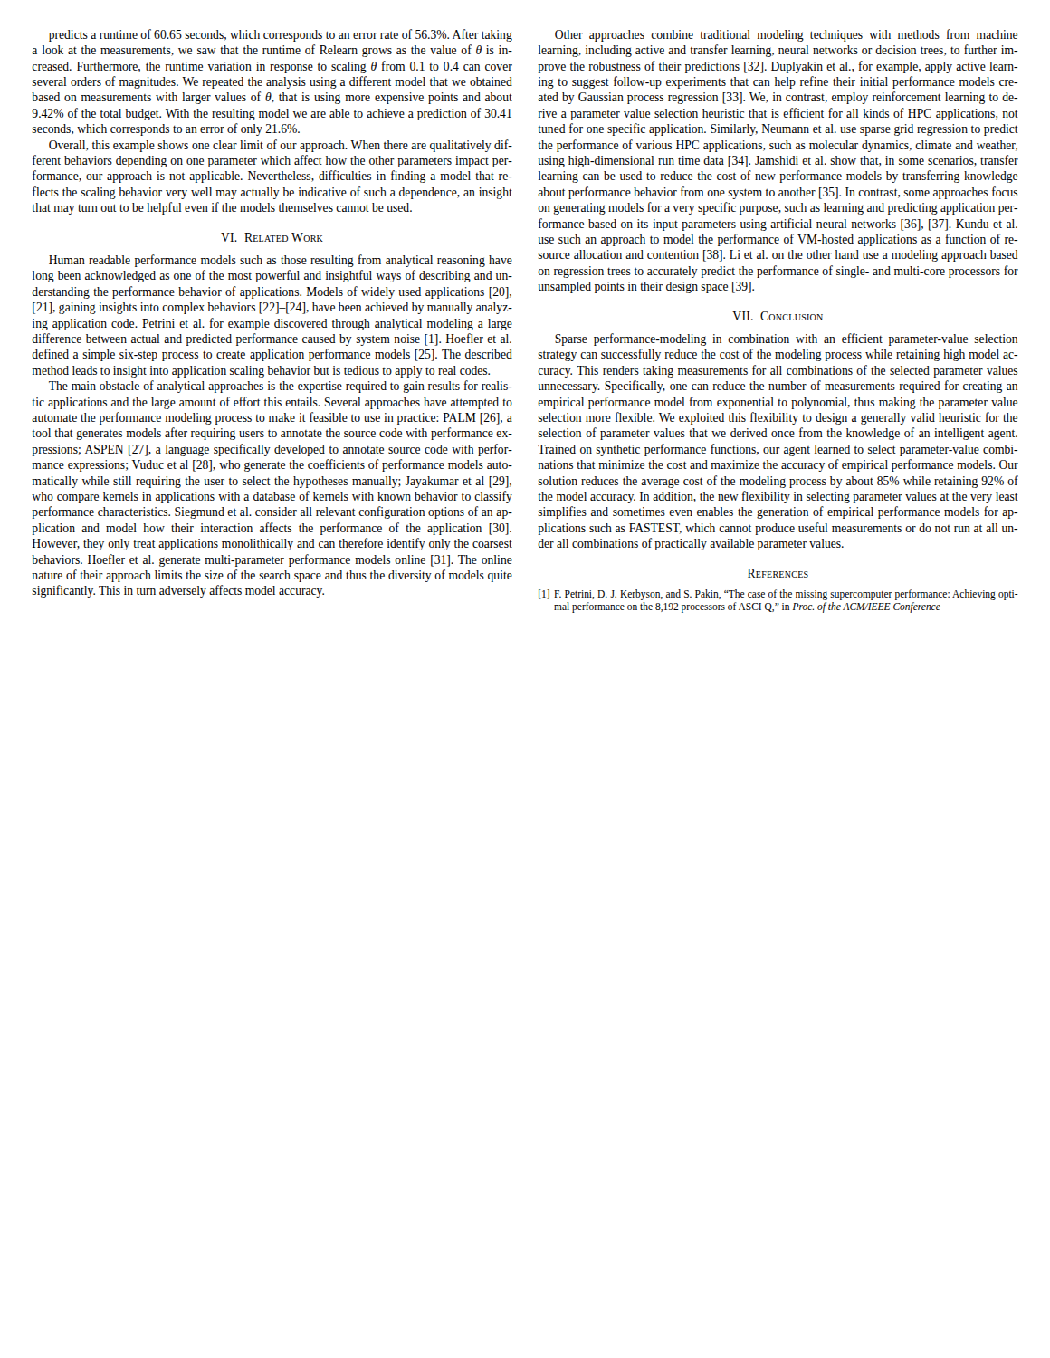predicts a runtime of 60.65 seconds, which corresponds to an error rate of 56.3%. After taking a look at the measurements, we saw that the runtime of Relearn grows as the value of θ is increased. Furthermore, the runtime variation in response to scaling θ from 0.1 to 0.4 can cover several orders of magnitudes. We repeated the analysis using a different model that we obtained based on measurements with larger values of θ, that is using more expensive points and about 9.42% of the total budget. With the resulting model we are able to achieve a prediction of 30.41 seconds, which corresponds to an error of only 21.6%.
Overall, this example shows one clear limit of our approach. When there are qualitatively different behaviors depending on one parameter which affect how the other parameters impact performance, our approach is not applicable. Nevertheless, difficulties in finding a model that reflects the scaling behavior very well may actually be indicative of such a dependence, an insight that may turn out to be helpful even if the models themselves cannot be used.
VI. Related Work
Human readable performance models such as those resulting from analytical reasoning have long been acknowledged as one of the most powerful and insightful ways of describing and understanding the performance behavior of applications. Models of widely used applications [20], [21], gaining insights into complex behaviors [22]–[24], have been achieved by manually analyzing application code. Petrini et al. for example discovered through analytical modeling a large difference between actual and predicted performance caused by system noise [1]. Hoefler et al. defined a simple six-step process to create application performance models [25]. The described method leads to insight into application scaling behavior but is tedious to apply to real codes.
The main obstacle of analytical approaches is the expertise required to gain results for realistic applications and the large amount of effort this entails. Several approaches have attempted to automate the performance modeling process to make it feasible to use in practice: PALM [26], a tool that generates models after requiring users to annotate the source code with performance expressions; ASPEN [27], a language specifically developed to annotate source code with performance expressions; Vuduc et al [28], who generate the coefficients of performance models automatically while still requiring the user to select the hypotheses manually; Jayakumar et al [29], who compare kernels in applications with a database of kernels with known behavior to classify performance characteristics. Siegmund et al. consider all relevant configuration options of an application and model how their interaction affects the performance of the application [30]. However, they only treat applications monolithically and can therefore identify only the coarsest behaviors. Hoefler et al. generate multi-parameter performance models online [31]. The online nature of their approach limits the size of the search space and thus the diversity of models quite significantly. This in turn adversely affects model accuracy.
Other approaches combine traditional modeling techniques with methods from machine learning, including active and transfer learning, neural networks or decision trees, to further improve the robustness of their predictions [32]. Duplyakin et al., for example, apply active learning to suggest follow-up experiments that can help refine their initial performance models created by Gaussian process regression [33]. We, in contrast, employ reinforcement learning to derive a parameter value selection heuristic that is efficient for all kinds of HPC applications, not tuned for one specific application. Similarly, Neumann et al. use sparse grid regression to predict the performance of various HPC applications, such as molecular dynamics, climate and weather, using high-dimensional run time data [34]. Jamshidi et al. show that, in some scenarios, transfer learning can be used to reduce the cost of new performance models by transferring knowledge about performance behavior from one system to another [35]. In contrast, some approaches focus on generating models for a very specific purpose, such as learning and predicting application performance based on its input parameters using artificial neural networks [36], [37]. Kundu et al. use such an approach to model the performance of VM-hosted applications as a function of resource allocation and contention [38]. Li et al. on the other hand use a modeling approach based on regression trees to accurately predict the performance of single- and multi-core processors for unsampled points in their design space [39].
VII. Conclusion
Sparse performance-modeling in combination with an efficient parameter-value selection strategy can successfully reduce the cost of the modeling process while retaining high model accuracy. This renders taking measurements for all combinations of the selected parameter values unnecessary. Specifically, one can reduce the number of measurements required for creating an empirical performance model from exponential to polynomial, thus making the parameter value selection more flexible. We exploited this flexibility to design a generally valid heuristic for the selection of parameter values that we derived once from the knowledge of an intelligent agent. Trained on synthetic performance functions, our agent learned to select parameter-value combinations that minimize the cost and maximize the accuracy of empirical performance models. Our solution reduces the average cost of the modeling process by about 85% while retaining 92% of the model accuracy. In addition, the new flexibility in selecting parameter values at the very least simplifies and sometimes even enables the generation of empirical performance models for applications such as FASTEST, which cannot produce useful measurements or do not run at all under all combinations of practically available parameter values.
References
[1] F. Petrini, D. J. Kerbyson, and S. Pakin, “The case of the missing supercomputer performance: Achieving optimal performance on the 8,192 processors of ASCI Q,” in Proc. of the ACM/IEEE Conference